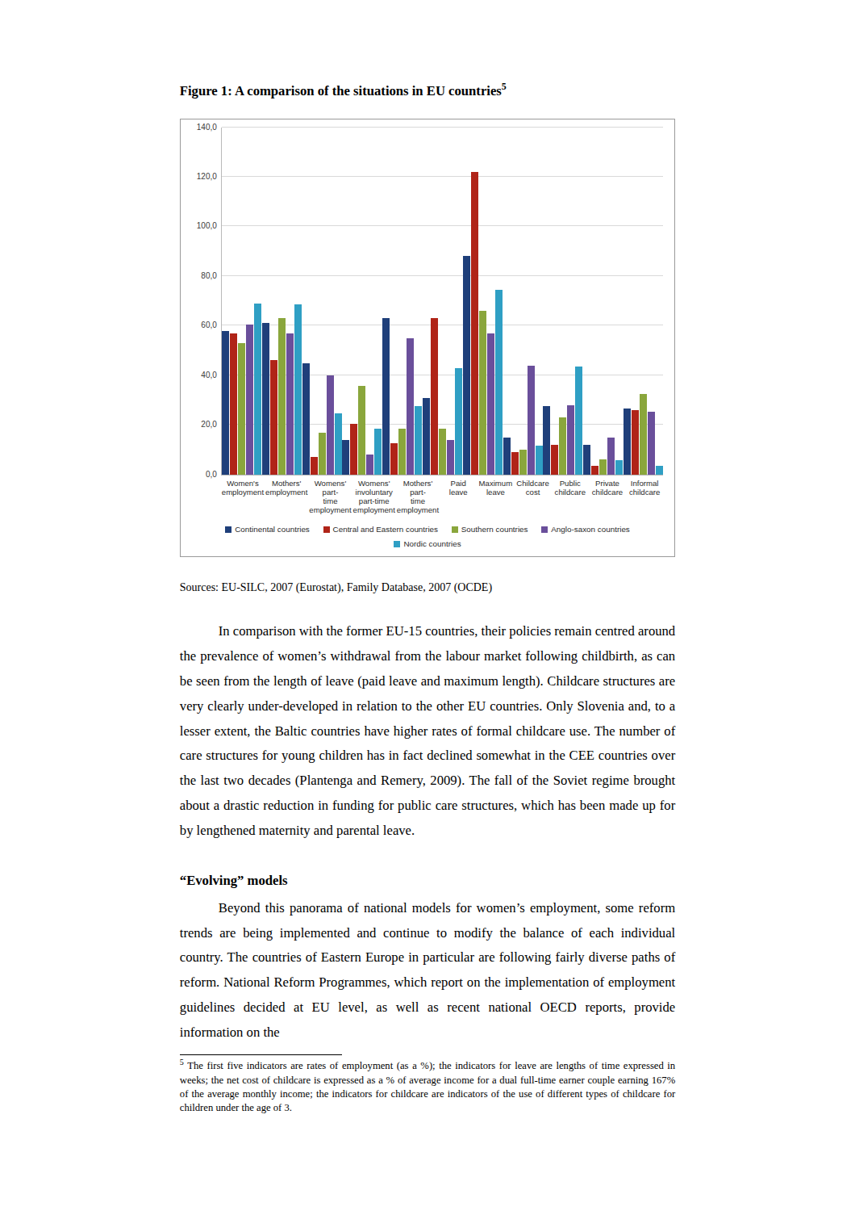Figure 1: A comparison of the situations in EU countries5
0,0
20,0
40,0
60,0
80,0
100,0
120,0
140,0
Women's
employment
Mothers'
employment
Womens' part-
time
employment
Womens'
involuntary
part-time
employment
Mothers' part-
time
employment
Paid leave
Maximum
leave
Childcare cost
Public
childcare
Private
childcare
Informal
childcare
Continental countries Central and Eastern countries Southern countries Anglo-saxon countries Nordic countries
Sources: EU-SILC, 2007 (Eurostat), Family Database, 2007 (OCDE)
In comparison with the former EU-15 countries, their policies remain centred around the prevalence of women’s withdrawal from the labour market following childbirth, as can be seen from the length of leave (paid leave and maximum length). Childcare structures are very clearly under-developed in relation to the other EU countries. Only Slovenia and, to a lesser extent, the Baltic countries have higher rates of formal childcare use. The number of care structures for young children has in fact declined somewhat in the CEE countries over the last two decades (Plantenga and Remery, 2009). The fall of the Soviet regime brought about a drastic reduction in funding for public care structures, which has been made up for by lengthened maternity and parental leave.
“Evolving” models
Beyond this panorama of national models for women’s employment, some reform trends are being implemented and continue to modify the balance of each individual country. The countries of Eastern Europe in particular are following fairly diverse paths of reform. National Reform Programmes, which report on the implementation of employment guidelines decided at EU level, as well as recent national OECD reports, provide information on the
5 The first five indicators are rates of employment (as a %); the indicators for leave are lengths of time expressed in weeks; the net cost of childcare is expressed as a % of average income for a dual full-time earner couple earning 167% of the average monthly income; the indicators for childcare are indicators of the use of different types of childcare for children under the age of 3.